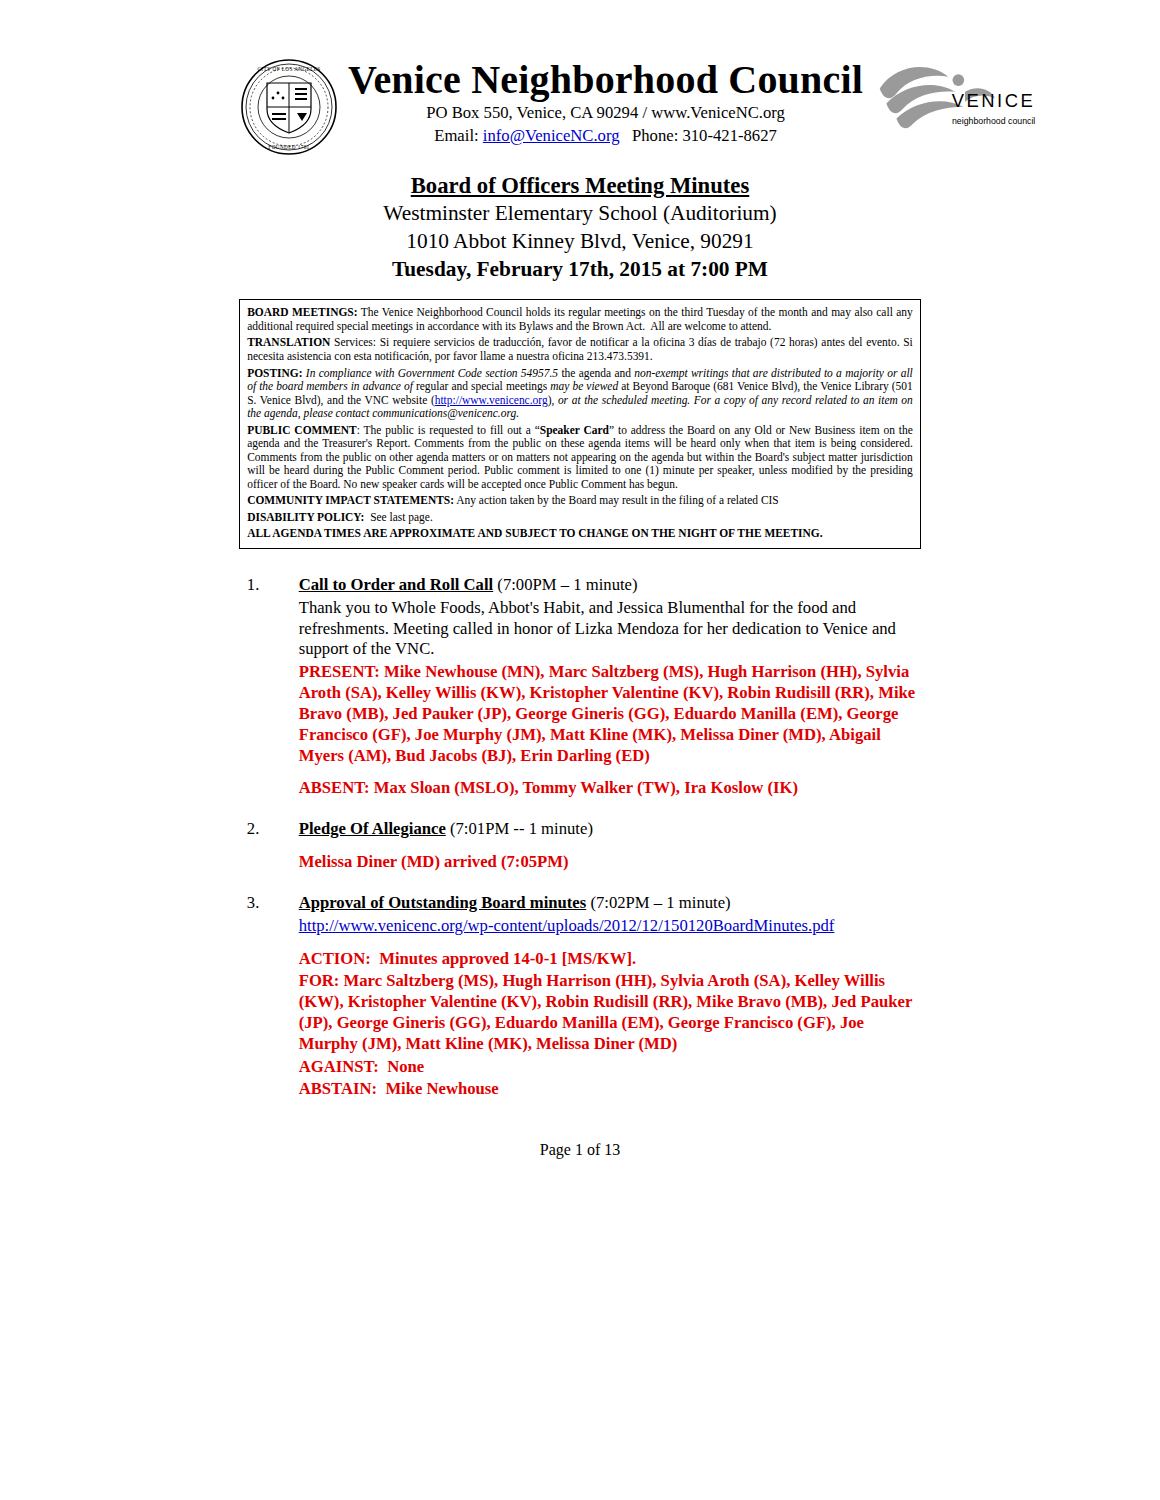CITY OF LOS ANGELES FOUNDED 1781
Venice Neighborhood Council
PO Box 550, Venice, CA 90294 / www.VeniceNC.org
Email: info@VeniceNC.org Phone: 310-421-8627
VENICE neighborhood council
Board of Officers Meeting Minutes
Westminster Elementary School (Auditorium)
1010 Abbot Kinney Blvd, Venice, 90291
Tuesday, February 17th, 2015 at 7:00 PM
BOARD MEETINGS: The Venice Neighborhood Council holds its regular meetings on the third Tuesday of the month and may also call any additional required special meetings in accordance with its Bylaws and the Brown Act. All are welcome to attend.
TRANSLATION Services: Si requiere servicios de traducción, favor de notificar a la oficina 3 días de trabajo (72 horas) antes del evento. Si necesita asistencia con esta notificación, por favor llame a nuestra oficina 213.473.5391.
POSTING: In compliance with Government Code section 54957.5 the agenda and non-exempt writings that are distributed to a majority or all of the board members in advance of regular and special meetings may be viewed at Beyond Baroque (681 Venice Blvd), the Venice Library (501 S. Venice Blvd), and the VNC website (http://www.venicenc.org), or at the scheduled meeting. For a copy of any record related to an item on the agenda, please contact communications@venicenc.org.
PUBLIC COMMENT: The public is requested to fill out a “Speaker Card” to address the Board on any Old or New Business item on the agenda and the Treasurer's Report. Comments from the public on these agenda items will be heard only when that item is being considered. Comments from the public on other agenda matters or on matters not appearing on the agenda but within the Board's subject matter jurisdiction will be heard during the Public Comment period. Public comment is limited to one (1) minute per speaker, unless modified by the presiding officer of the Board. No new speaker cards will be accepted once Public Comment has begun.
COMMUNITY IMPACT STATEMENTS: Any action taken by the Board may result in the filing of a related CIS
DISABILITY POLICY: See last page.
ALL AGENDA TIMES ARE APPROXIMATE AND SUBJECT TO CHANGE ON THE NIGHT OF THE MEETING.
Call to Order and Roll Call (7:00PM – 1 minute)
Thank you to Whole Foods, Abbot's Habit, and Jessica Blumenthal for the food and refreshments. Meeting called in honor of Lizka Mendoza for her dedication to Venice and support of the VNC.
PRESENT: Mike Newhouse (MN), Marc Saltzberg (MS), Hugh Harrison (HH), Sylvia Aroth (SA), Kelley Willis (KW), Kristopher Valentine (KV), Robin Rudisill (RR), Mike Bravo (MB), Jed Pauker (JP), George Gineris (GG), Eduardo Manilla (EM), George Francisco (GF), Joe Murphy (JM), Matt Kline (MK), Melissa Diner (MD), Abigail Myers (AM), Bud Jacobs (BJ), Erin Darling (ED)
ABSENT: Max Sloan (MSLO), Tommy Walker (TW), Ira Koslow (IK)
Pledge Of Allegiance (7:01PM -- 1 minute)
Melissa Diner (MD) arrived (7:05PM)
Approval of Outstanding Board minutes (7:02PM – 1 minute)
http://www.venicenc.org/wp-content/uploads/2012/12/150120BoardMinutes.pdf
ACTION: Minutes approved 14-0-1 [MS/KW].
FOR: Marc Saltzberg (MS), Hugh Harrison (HH), Sylvia Aroth (SA), Kelley Willis (KW), Kristopher Valentine (KV), Robin Rudisill (RR), Mike Bravo (MB), Jed Pauker (JP), George Gineris (GG), Eduardo Manilla (EM), George Francisco (GF), Joe Murphy (JM), Matt Kline (MK), Melissa Diner (MD)
AGAINST: None
ABSTAIN: Mike Newhouse
Page 1 of 13